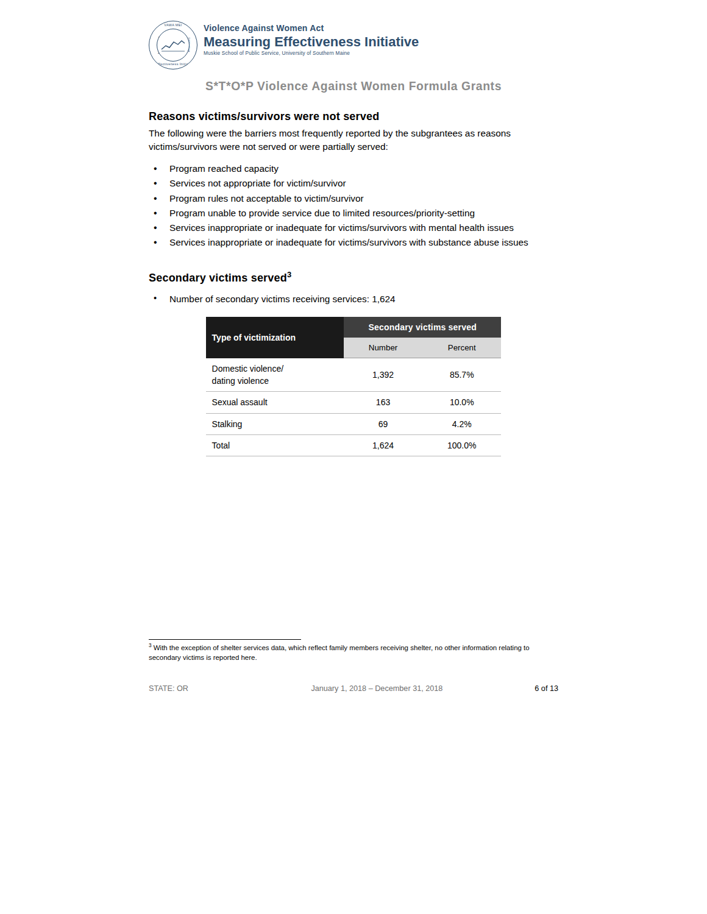VAWA MEI & Effectiveness Initiative Measuring Initiative
Violence Against Women Act
Measuring Effectiveness Initiative
Muskie School of Public Service, University of Southern Maine
S*T*O*P Violence Against Women Formula Grants
Reasons victims/survivors were not served
The following were the barriers most frequently reported by the subgrantees as reasons victims/survivors were not served or were partially served:
Program reached capacity
Services not appropriate for victim/survivor
Program rules not acceptable to victim/survivor
Program unable to provide service due to limited resources/priority-setting
Services inappropriate or inadequate for victims/survivors with mental health issues
Services inappropriate or inadequate for victims/survivors with substance abuse issues
Secondary victims served3
Number of secondary victims receiving services: 1,624
| Type of victimization | Secondary victims served |
| --- | --- |
| Number | Percent |
| Domestic violence/ dating violence | 1,392 | 85.7% |
| Sexual assault | 163 | 10.0% |
| Stalking | 69 | 4.2% |
| Total | 1,624 | 100.0% |
3 With the exception of shelter services data, which reflect family members receiving shelter, no other information relating to secondary victims is reported here.
STATE: OR
January 1, 2018 – December 31, 2018
6 of 13